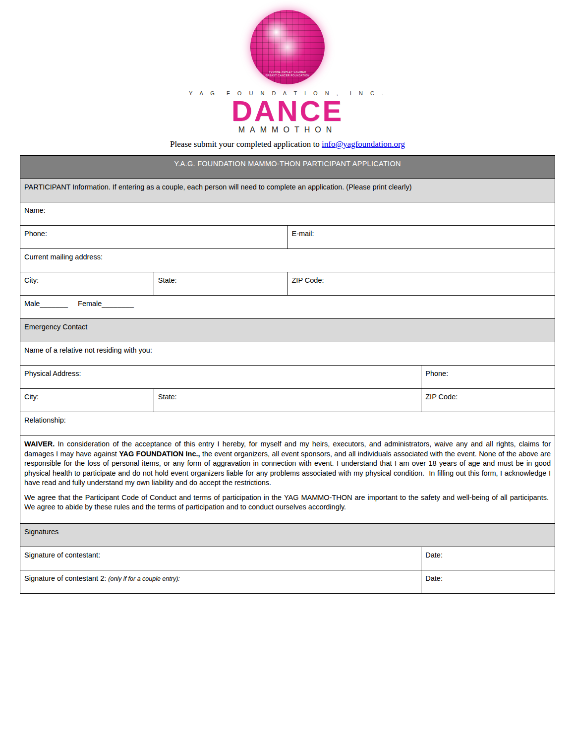YVONNE ASHLEY GALIBER
BREAST CANCER FOUNDATION
Y A G F O U N D A T I O N , I N C .
DANCE
MAMMOTHON
Please submit your completed application to info@yagfoundation.org
| Y.A.G. FOUNDATION MAMMO-THON PARTICIPANT APPLICATION |
| PARTICIPANT Information. If entering as a couple, each person will need to complete an application. (Please print clearly) |
| Name: |
| Phone: | E-mail: |
| Current mailing address: |
| City: | State: | ZIP Code: |
| Male_______ Female________ |
| Emergency Contact |
| Name of a relative not residing with you: |
| Physical Address: | Phone: |
| City: | State: | ZIP Code: |
| Relationship: |
| WAIVER. In consideration of the acceptance of this entry I hereby, for myself and my heirs, executors, and administrators, waive any and all rights, claims for damages I may have against YAG FOUNDATION Inc., the event organizers, all event sponsors, and all individuals associated with the event. None of the above are responsible for the loss of personal items, or any form of aggravation in connection with event. I understand that I am over 18 years of age and must be in good physical health to participate and do not hold event organizers liable for any problems associated with my physical condition. In filling out this form, I acknowledge I have read and fully understand my own liability and do accept the restrictions. We agree that the Participant Code of Conduct and terms of participation in the YAG MAMMO-THON are important to the safety and well-being of all participants. We agree to abide by these rules and the terms of participation and to conduct ourselves accordingly. |
| Signatures |
| Signature of contestant: | Date: |
| Signature of contestant 2: (only if for a couple entry): | Date: |